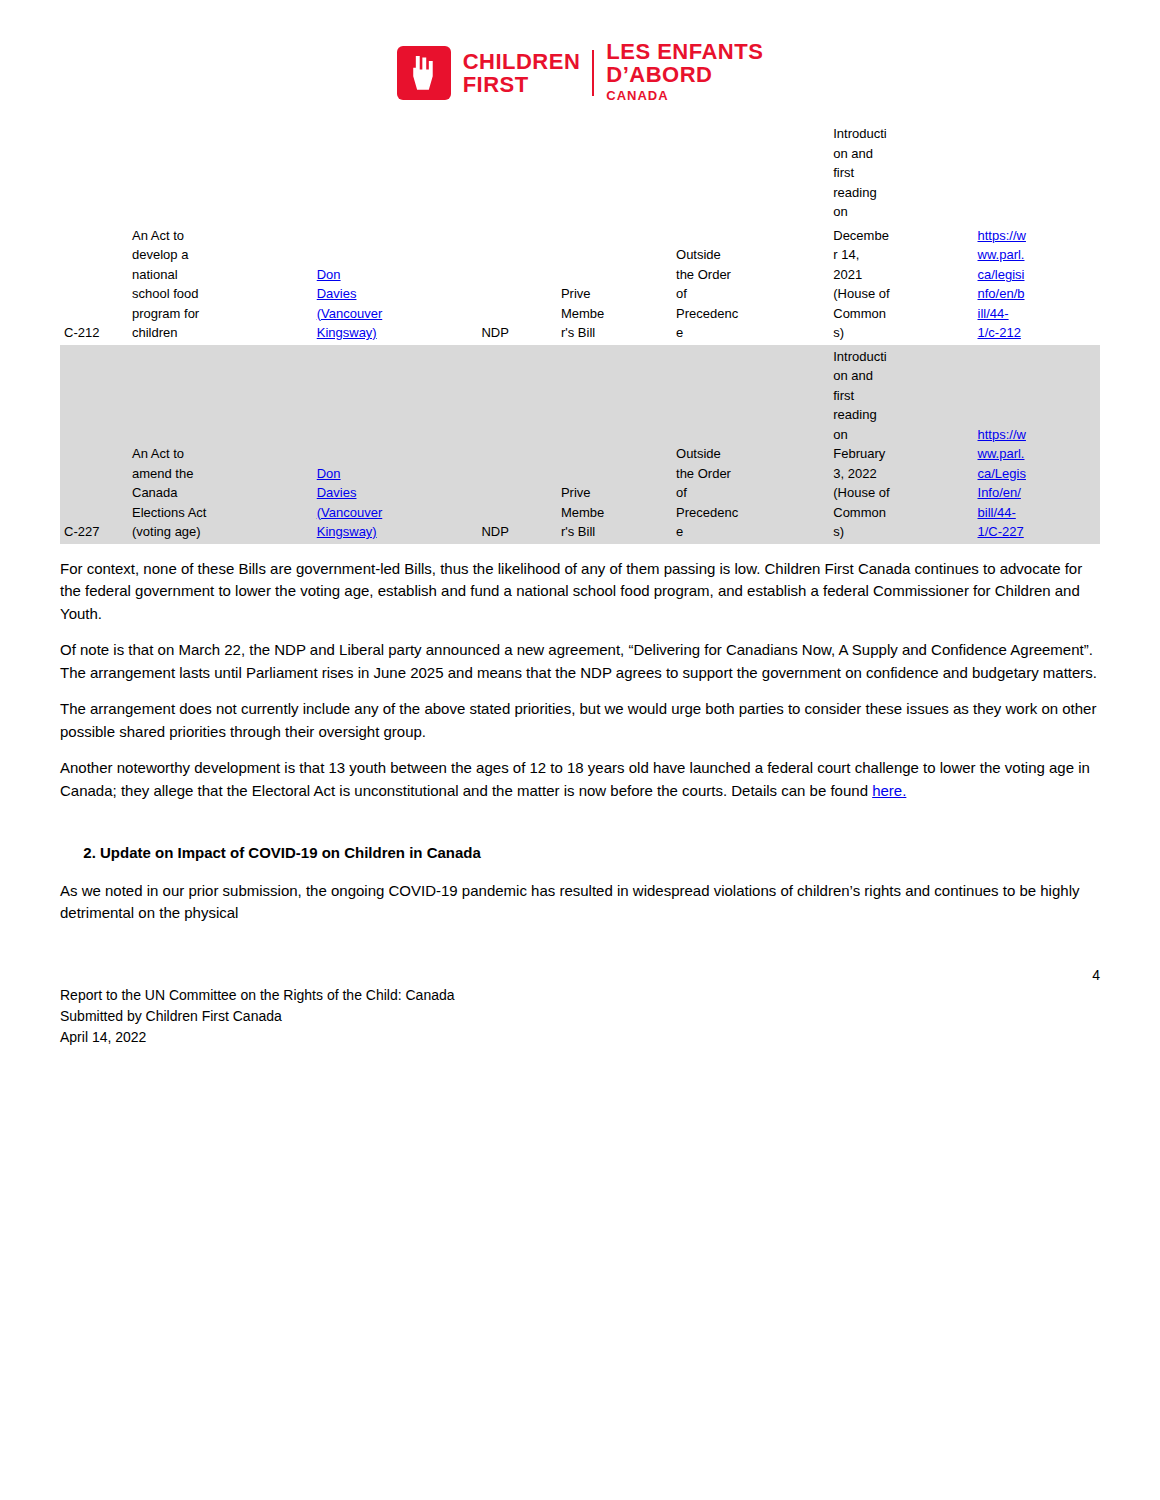| | CHILDREN FIRST | | LES ENFANTS D’ABORD CANADA |
| | | | | | | Introducti on and first reading on | |
| C-212 | An Act to develop a national school food program for children | Don Davies (Vancouver Kingsway) | NDP | Prive Membe r's Bill | Outside the Order of Precedenc e | Decembe r 14, 2021 (House of Common s) | https://w ww.parl. ca/legisi nfo/en/b ill/44- 1/c-212 |
| C-227 | An Act to amend the Canada Elections Act (voting age) | Don Davies (Vancouver Kingsway) | NDP | Prive Membe r's Bill | Outside the Order of Precedenc e | Introducti on and first reading on February 3, 2022 (House of Common s) | https://w ww.parl. ca/Legis Info/en/ bill/44- 1/C-227 |
For context, none of these Bills are government-led Bills, thus the likelihood of any of them passing is low. Children First Canada continues to advocate for the federal government to lower the voting age, establish and fund a national school food program, and establish a federal Commissioner for Children and Youth.
Of note is that on March 22, the NDP and Liberal party announced a new agreement, “Delivering for Canadians Now, A Supply and Confidence Agreement”. The arrangement lasts until Parliament rises in June 2025 and means that the NDP agrees to support the government on confidence and budgetary matters.
The arrangement does not currently include any of the above stated priorities, but we would urge both parties to consider these issues as they work on other possible shared priorities through their oversight group.
Another noteworthy development is that 13 youth between the ages of 12 to 18 years old have launched a federal court challenge to lower the voting age in Canada; they allege that the Electoral Act is unconstitutional and the matter is now before the courts. Details can be found here.
Update on Impact of COVID-19 on Children in Canada
As we noted in our prior submission, the ongoing COVID-19 pandemic has resulted in widespread violations of children’s rights and continues to be highly detrimental on the physical
4 Report to the UN Committee on the Rights of the Child: Canada
Submitted by Children First Canada
April 14, 2022